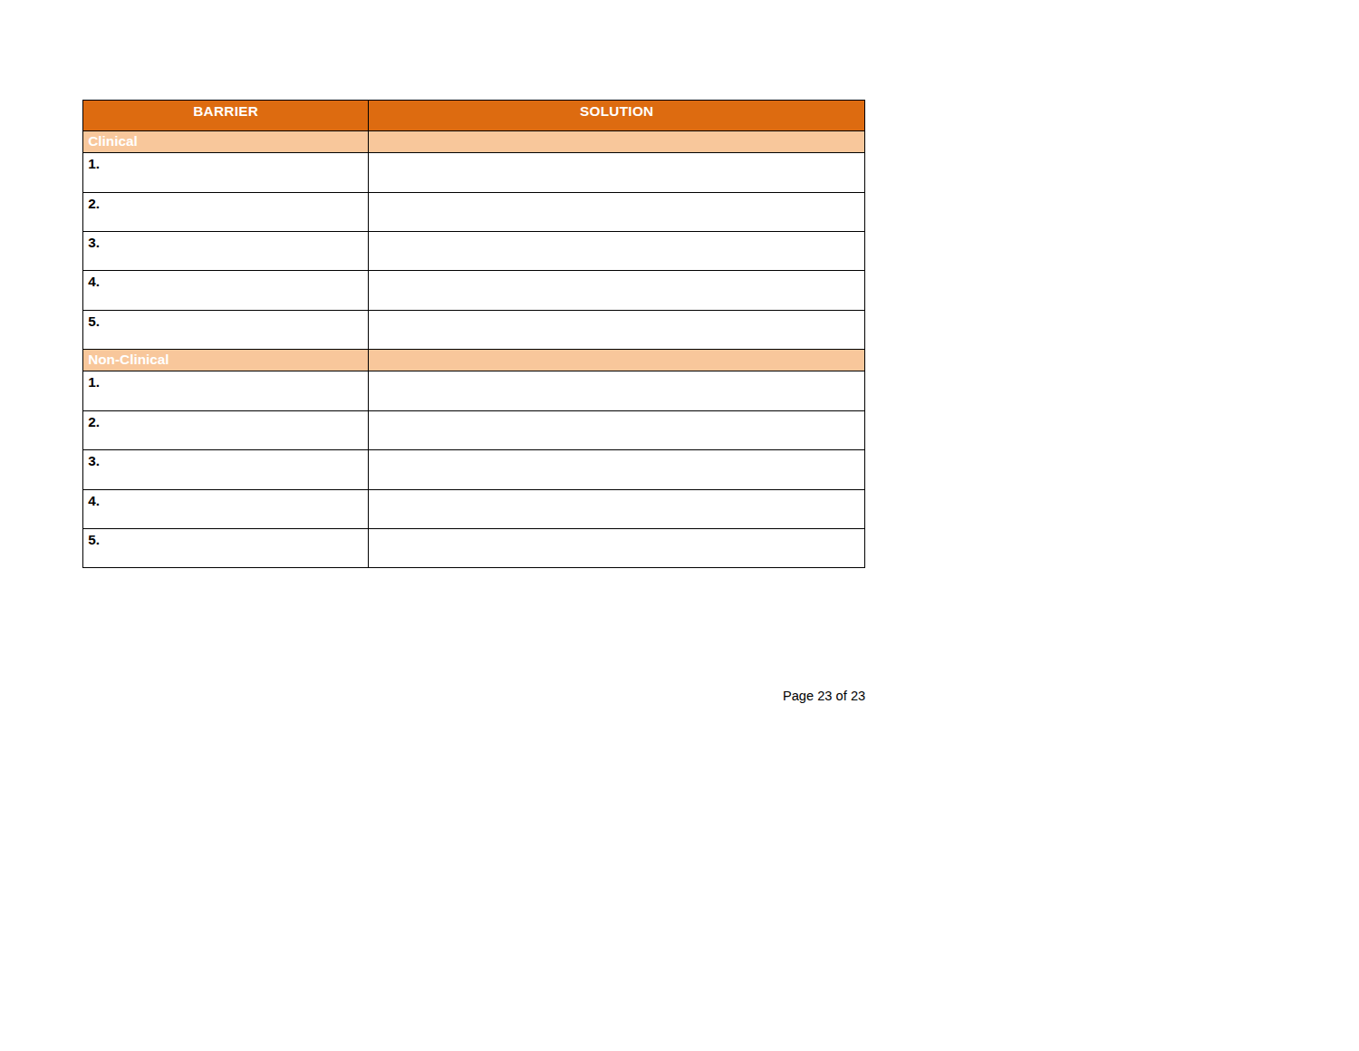| BARRIER | SOLUTION |
| --- | --- |
| Clinical | |
| 1. | |
| 2. | |
| 3. | |
| 4. | |
| 5. | |
| Non-Clinical | |
| 1. | |
| 2. | |
| 3. | |
| 4. | |
| 5. | |
Page 23 of 23